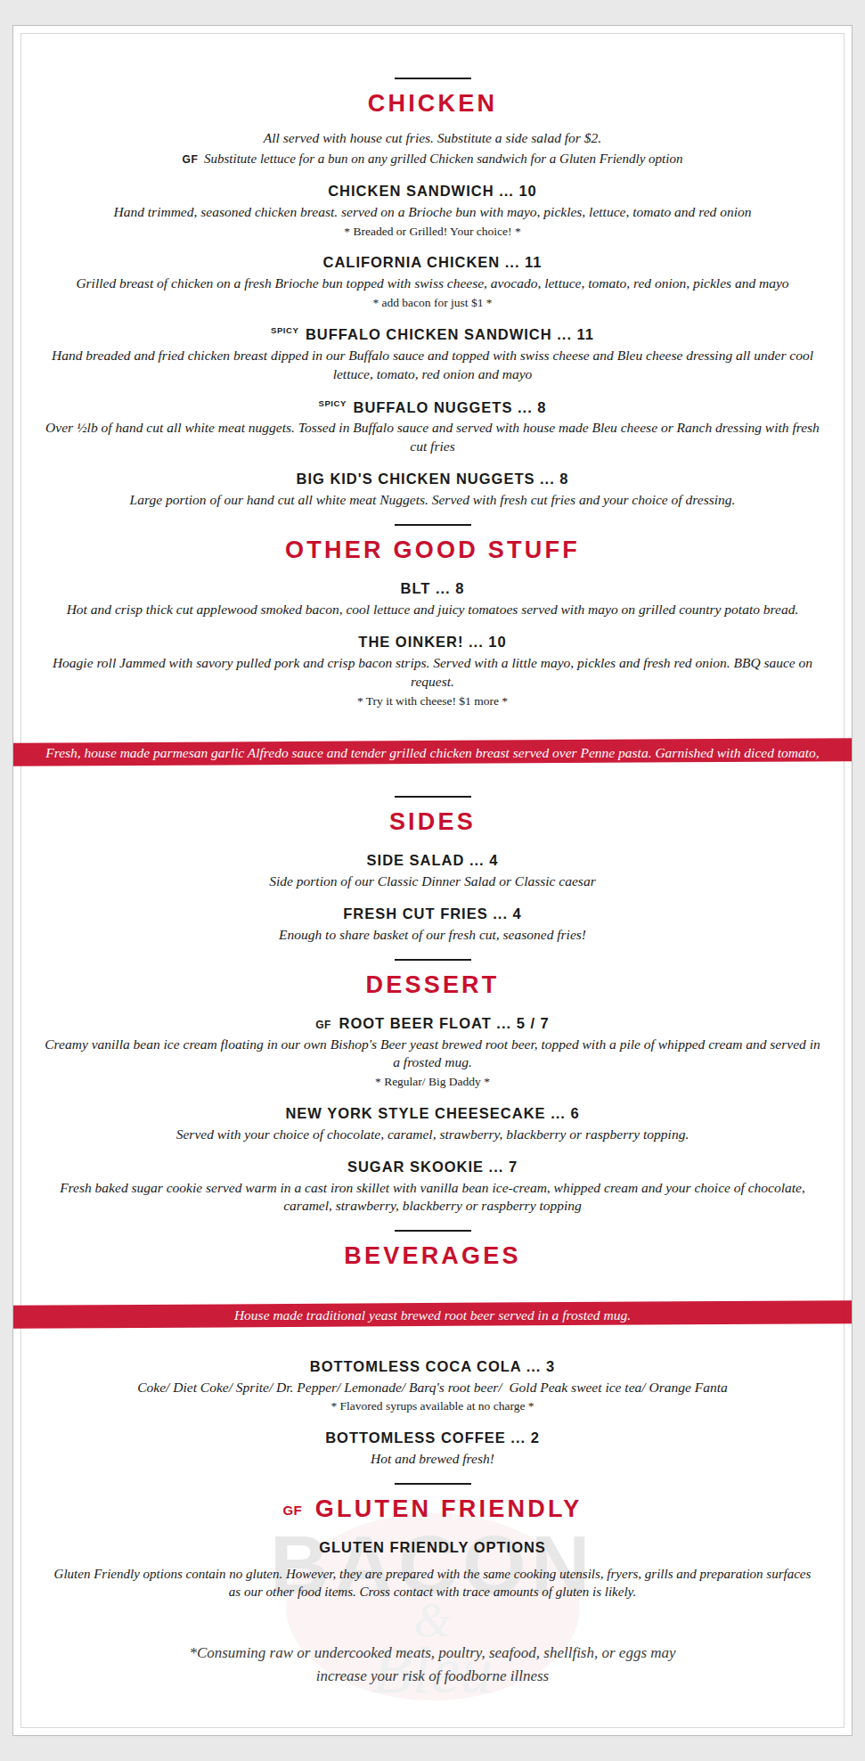BACON
&
Bleu
CHICKEN
All served with house cut fries. Substitute a side salad for $2.
GF Substitute lettuce for a bun on any grilled Chicken sandwich for a Gluten Friendly option
CHICKEN SANDWICH ... 10
Hand trimmed, seasoned chicken breast. served on a Brioche bun with mayo, pickles, lettuce, tomato and red onion
* Breaded or Grilled! Your choice! *
CALIFORNIA CHICKEN ... 11
Grilled breast of chicken on a fresh Brioche bun topped with swiss cheese, avocado, lettuce, tomato, red onion, pickles and mayo
* add bacon for just $1 *
SPICY BUFFALO CHICKEN SANDWICH ... 11
Hand breaded and fried chicken breast dipped in our Buffalo sauce and topped with swiss cheese and Bleu cheese dressing all under cool lettuce, tomato, red onion and mayo
SPICY BUFFALO NUGGETS ... 8
Over ½lb of hand cut all white meat nuggets. Tossed in Buffalo sauce and served with house made Bleu cheese or Ranch dressing with fresh cut fries
BIG KID'S CHICKEN NUGGETS ... 8
Large portion of our hand cut all white meat Nuggets. Served with fresh cut fries and your choice of dressing.
OTHER GOOD STUFF
BLT ... 8
Hot and crisp thick cut applewood smoked bacon, cool lettuce and juicy tomatoes served with mayo on grilled country potato bread.
THE OINKER! ... 10
Hoagie roll Jammed with savory pulled pork and crisp bacon strips. Served with a little mayo, pickles and fresh red onion. BBQ sauce on request.
* Try it with cheese! $1 more *
GRILLED CHICKEN AND PENNE ALFREDO ... 12
Fresh, house made parmesan garlic Alfredo sauce and tender grilled chicken breast served over Penne pasta. Garnished with diced tomato, green onion and garlic bread.
SIDES
SIDE SALAD ... 4
Side portion of our Classic Dinner Salad or Classic caesar
FRESH CUT FRIES ... 4
Enough to share basket of our fresh cut, seasoned fries!
DESSERT
GF ROOT BEER FLOAT ... 5 / 7
Creamy vanilla bean ice cream floating in our own Bishop's Beer yeast brewed root beer, topped with a pile of whipped cream and served in a frosted mug.
* Regular/ Big Daddy *
NEW YORK STYLE CHEESECAKE ... 6
Served with your choice of chocolate, caramel, strawberry, blackberry or raspberry topping.
SUGAR SKOOKIE ... 7
Fresh baked sugar cookie served warm in a cast iron skillet with vanilla bean ice-cream, whipped cream and your choice of chocolate, caramel, strawberry, blackberry or raspberry topping
BEVERAGES
GF BISHOP'S BEER ... 3 / 5
House made traditional yeast brewed root beer served in a frosted mug.
* Regular / Big Daddy *
BOTTOMLESS COCA COLA ... 3
Coke/ Diet Coke/ Sprite/ Dr. Pepper/ Lemonade/ Barq's root beer/ Gold Peak sweet ice tea/ Orange Fanta
* Flavored syrups available at no charge *
BOTTOMLESS COFFEE ... 2
Hot and brewed fresh!
GF GLUTEN FRIENDLY
GLUTEN FRIENDLY OPTIONS
Gluten Friendly options contain no gluten. However, they are prepared with the same cooking utensils, fryers, grills and preparation surfaces as our other food items. Cross contact with trace amounts of gluten is likely.
*Consuming raw or undercooked meats, poultry, seafood, shellfish, or eggs may increase your risk of foodborne illness